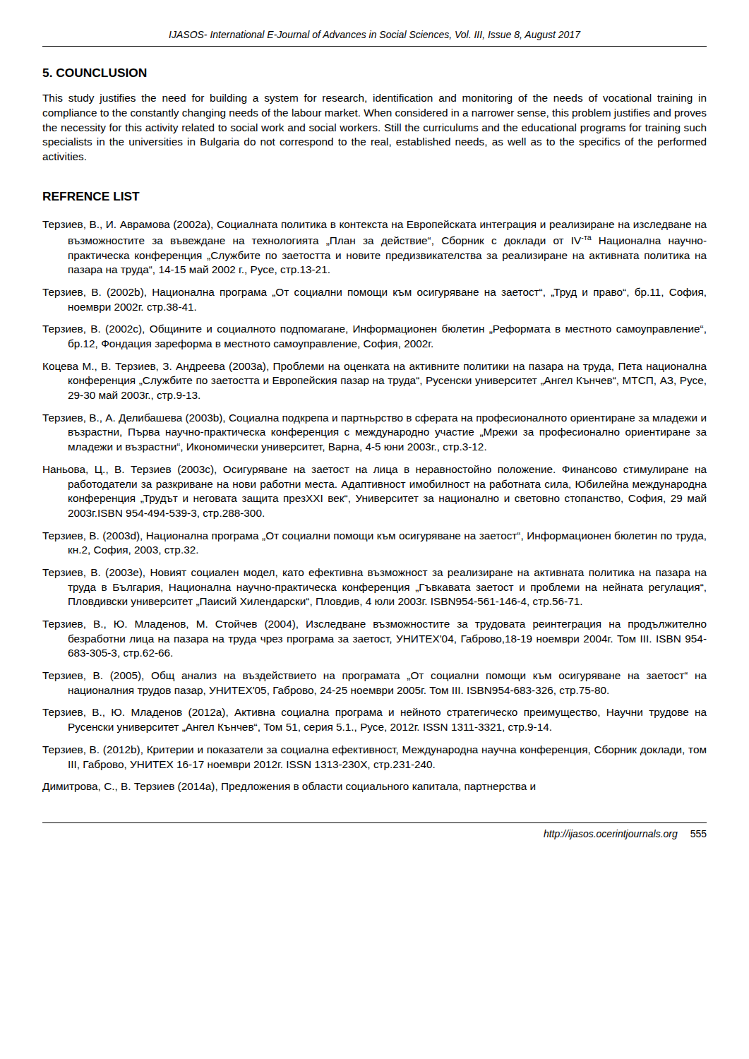IJASOS- International E-Journal of Advances in Social Sciences, Vol. III, Issue 8, August 2017
5. COUNCLUSION
This study justifies the need for building a system for research, identification and monitoring of the needs of vocational training in compliance to the constantly changing needs of the labour market. When considered in a narrower sense, this problem justifies and proves the necessity for this activity related to social work and social workers. Still the curriculums and the educational programs for training such specialists in the universities in Bulgaria do not correspond to the real, established needs, as well as to the specifics of the performed activities.
REFRENCE LIST
Терзиев, В., И. Аврамова (2002a), Социалната политика в контекста на Европейската интеграция и реализиране на изследване на възможностите за въвеждане на технологията „План за действие“, Сборник с доклади от IV-та Национална научно-практическа конференция „Службите по заетостта и новите предизвикателства за реализиране на активната политика на пазара на труда“, 14-15 май 2002 г., Русе, стр.13-21.
Терзиев, В. (2002b), Национална програма „От социални помощи към осигуряване на заетост“, „Труд и право“, бр.11, София, ноември 2002г. стр.38-41.
Терзиев, В. (2002c), Общините и социалното подпомагане, Информационен бюлетин „Реформата в местното самоуправление“, бр.12, Фондация зареформа в местното самоуправление, София, 2002г.
Коцева М., В. Терзиев, З. Андреева (2003a), Проблеми на оценката на активните политики на пазара на труда, Пета национална конференция „Службите по заетостта и Европейския пазар на труда“, Русенски университет „Ангел Кънчев“, МТСП, АЗ, Русе, 29-30 май 2003г., стр.9-13.
Терзиев, В., А. Делибашева (2003b), Социална подкрепа и партньрство в сферата на професионалното ориентиране за младежи и възрастни, Първа научно-практическа конференция с международно участие „Мрежи за професионално ориентиране за младежи и възрастни“, Икономически университет, Варна, 4-5 юни 2003г., стр.3-12.
Наньова, Ц., В. Терзиев (2003c), Осигуряване на заетост на лица в неравностойно положение. Финансово стимулиране на работодатели за разкриване на нови работни места. Адаптивност имобилност на работната сила, Юбилейна международна конференция „Трудът и неговата защита презXXI век“, Университет за национално и световно стопанство, София, 29 май 2003г.ISBN 954-494-539-3, стр.288-300.
Терзиев, В. (2003d), Национална програма „От социални помощи към осигуряване на заетост“, Информационен бюлетин по труда, кн.2, София, 2003, стр.32.
Терзиев, В. (2003e), Новият социален модел, като ефективна възможност за реализиране на активната политика на пазара на труда в България, Национална научно-практическа конференция „Гъвкавата заетост и проблеми на нейната регулация“, Пловдивски университет „Паисий Хилендарски“, Пловдив, 4 юли 2003г. ISBN954-561-146-4, стр.56-71.
Терзиев, В., Ю. Младенов, М. Стойчев (2004), Изследване възможностите за трудовата реинтеграция на продължително безработни лица на пазара на труда чрез програма за заетост, УНИТЕХ'04, Габрово,18-19 ноември 2004г. Том III. ISBN 954-683-305-3, стр.62-66.
Терзиев, В. (2005), Общ анализ на въздействието на програмата „От социални помощи към осигуряване на заетост“ на националния трудов пазар, УНИТЕХ'05, Габрово, 24-25 ноември 2005г. Том III. ISBN954-683-326, стр.75-80.
Терзиев, В., Ю. Младенов (2012a), Активна социална програма и нейното стратегическо преимущество, Научни трудове на Русенски университет „Ангел Кънчев“, Том 51, серия 5.1., Русе, 2012г. ISSN 1311-3321, стр.9-14.
Терзиев, В. (2012b), Критерии и показатели за социална ефективност, Международна научна конференция, Сборник доклади, том III, Габрово, УНИТЕХ 16-17 ноември 2012г. ISSN 1313-230X, стр.231-240.
Димитрова, С., В. Терзиев (2014a), Предложения в области социального капитала, партнерства и
http://ijasos.ocerintjournals.org 555